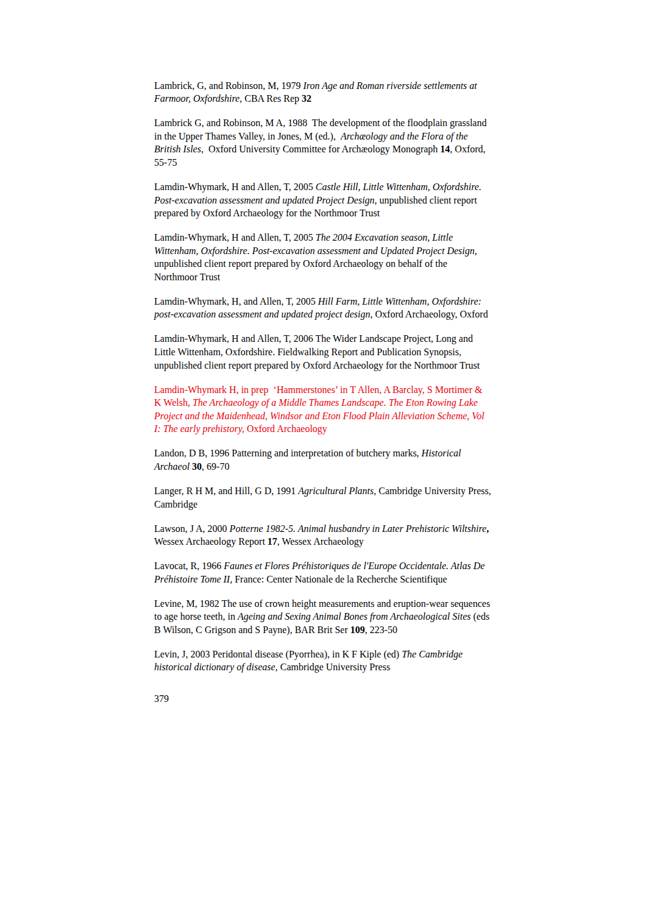Lambrick, G, and Robinson, M, 1979 Iron Age and Roman riverside settlements at Farmoor, Oxfordshire, CBA Res Rep 32
Lambrick G, and Robinson, M A, 1988 The development of the floodplain grassland in the Upper Thames Valley, in Jones, M (ed.), Archæology and the Flora of the British Isles, Oxford University Committee for Archæology Monograph 14, Oxford, 55-75
Lamdin-Whymark, H and Allen, T, 2005 Castle Hill, Little Wittenham, Oxfordshire. Post-excavation assessment and updated Project Design, unpublished client report prepared by Oxford Archaeology for the Northmoor Trust
Lamdin-Whymark, H and Allen, T, 2005 The 2004 Excavation season, Little Wittenham, Oxfordshire. Post-excavation assessment and Updated Project Design, unpublished client report prepared by Oxford Archaeology on behalf of the Northmoor Trust
Lamdin-Whymark, H, and Allen, T, 2005 Hill Farm, Little Wittenham, Oxfordshire: post-excavation assessment and updated project design, Oxford Archaeology, Oxford
Lamdin-Whymark, H and Allen, T, 2006 The Wider Landscape Project, Long and Little Wittenham, Oxfordshire. Fieldwalking Report and Publication Synopsis, unpublished client report prepared by Oxford Archaeology for the Northmoor Trust
Lamdin-Whymark H, in prep ‘Hammerstones’ in T Allen, A Barclay, S Mortimer & K Welsh, The Archaeology of a Middle Thames Landscape. The Eton Rowing Lake Project and the Maidenhead, Windsor and Eton Flood Plain Alleviation Scheme, Vol I: The early prehistory, Oxford Archaeology
Landon, D B, 1996 Patterning and interpretation of butchery marks, Historical Archaeol 30, 69-70
Langer, R H M, and Hill, G D, 1991 Agricultural Plants, Cambridge University Press, Cambridge
Lawson, J A, 2000 Potterne 1982-5. Animal husbandry in Later Prehistoric Wiltshire, Wessex Archaeology Report 17, Wessex Archaeology
Lavocat, R, 1966 Faunes et Flores Préhistoriques de l'Europe Occidentale. Atlas De Préhistoire Tome II, France: Center Nationale de la Recherche Scientifique
Levine, M, 1982 The use of crown height measurements and eruption-wear sequences to age horse teeth, in Ageing and Sexing Animal Bones from Archaeological Sites (eds B Wilson, C Grigson and S Payne), BAR Brit Ser 109, 223-50
Levin, J, 2003 Peridontal disease (Pyorrhea), in K F Kiple (ed) The Cambridge historical dictionary of disease, Cambridge University Press
379